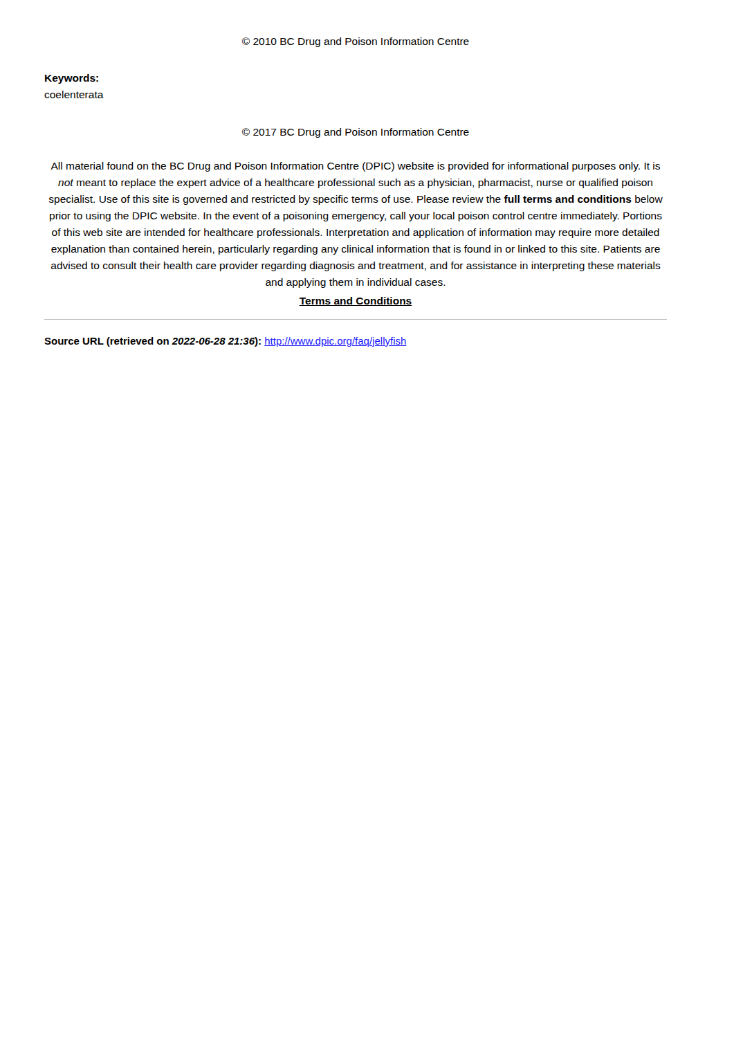© 2010 BC Drug and Poison Information Centre
Keywords:
coelenterata
© 2017 BC Drug and Poison Information Centre
All material found on the BC Drug and Poison Information Centre (DPIC) website is provided for informational purposes only. It is not meant to replace the expert advice of a healthcare professional such as a physician, pharmacist, nurse or qualified poison specialist. Use of this site is governed and restricted by specific terms of use. Please review the full terms and conditions below prior to using the DPIC website. In the event of a poisoning emergency, call your local poison control centre immediately. Portions of this web site are intended for healthcare professionals. Interpretation and application of information may require more detailed explanation than contained herein, particularly regarding any clinical information that is found in or linked to this site. Patients are advised to consult their health care provider regarding diagnosis and treatment, and for assistance in interpreting these materials and applying them in individual cases.
Terms and Conditions
Source URL (retrieved on 2022-06-28 21:36): http://www.dpic.org/faq/jellyfish